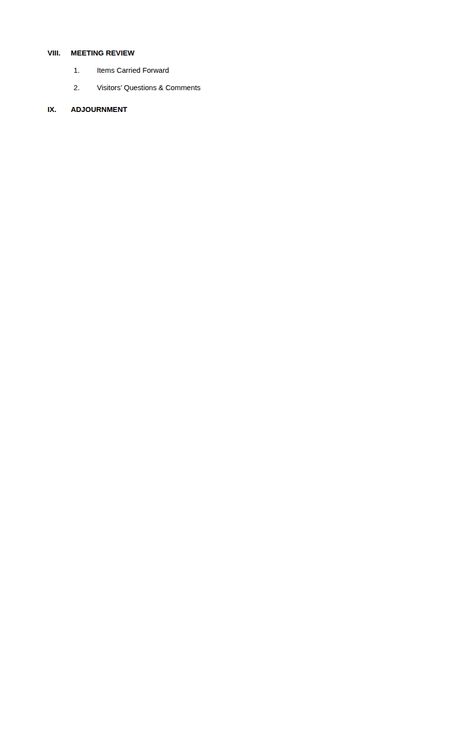VIII. MEETING REVIEW
1. Items Carried Forward
2. Visitors’ Questions & Comments
IX. ADJOURNMENT